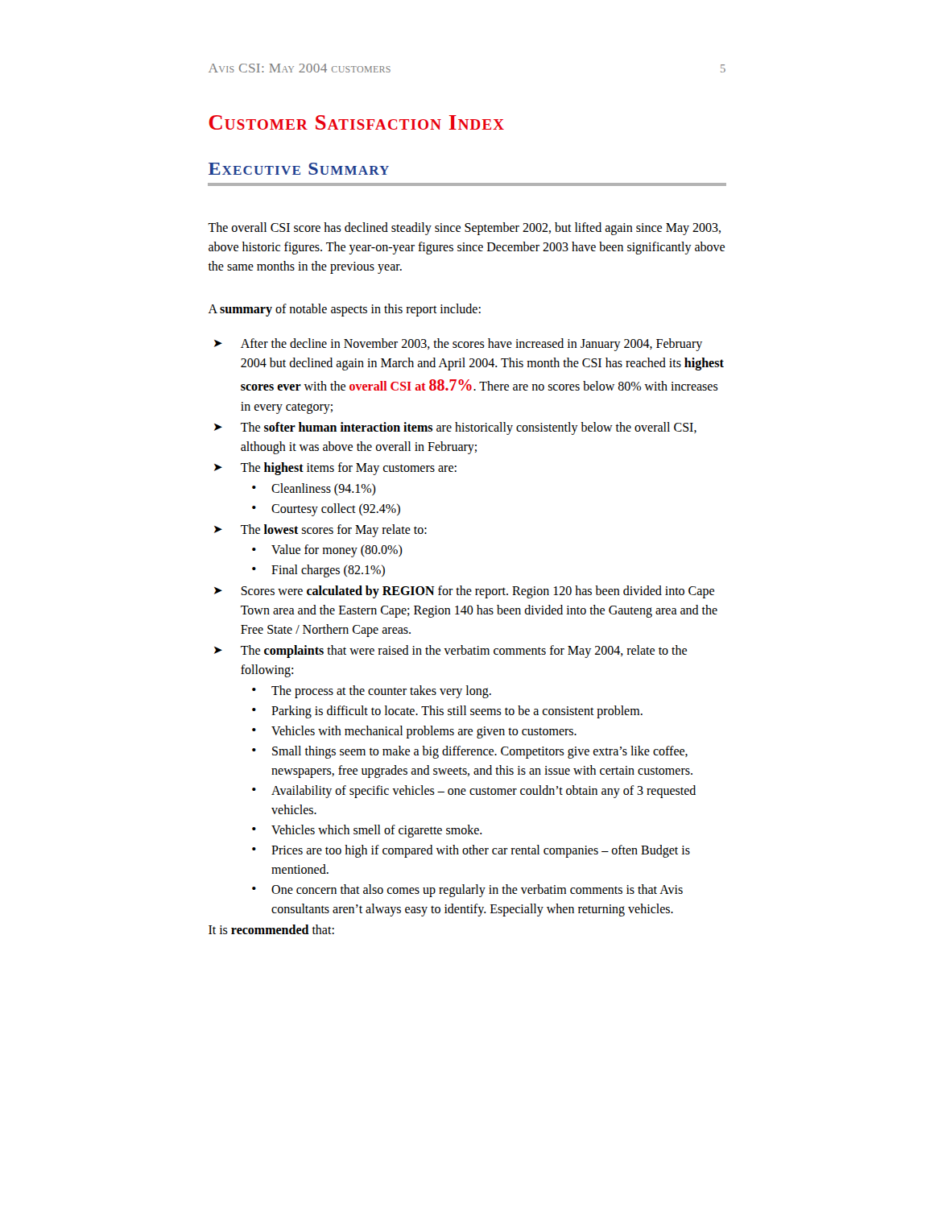Avis CSI: May 2004 customers 5
Customer Satisfaction Index
Executive Summary
The overall CSI score has declined steadily since September 2002, but lifted again since May 2003, above historic figures. The year-on-year figures since December 2003 have been significantly above the same months in the previous year.
A summary of notable aspects in this report include:
After the decline in November 2003, the scores have increased in January 2004, February 2004 but declined again in March and April 2004. This month the CSI has reached its highest scores ever with the overall CSI at 88.7%. There are no scores below 80% with increases in every category;
The softer human interaction items are historically consistently below the overall CSI, although it was above the overall in February;
The highest items for May customers are:
Cleanliness (94.1%)
Courtesy collect (92.4%)
The lowest scores for May relate to:
Value for money (80.0%)
Final charges (82.1%)
Scores were calculated by REGION for the report. Region 120 has been divided into Cape Town area and the Eastern Cape; Region 140 has been divided into the Gauteng area and the Free State / Northern Cape areas.
The complaints that were raised in the verbatim comments for May 2004, relate to the following:
The process at the counter takes very long.
Parking is difficult to locate. This still seems to be a consistent problem.
Vehicles with mechanical problems are given to customers.
Small things seem to make a big difference. Competitors give extra’s like coffee, newspapers, free upgrades and sweets, and this is an issue with certain customers.
Availability of specific vehicles – one customer couldn’t obtain any of 3 requested vehicles.
Vehicles which smell of cigarette smoke.
Prices are too high if compared with other car rental companies – often Budget is mentioned.
One concern that also comes up regularly in the verbatim comments is that Avis consultants aren’t always easy to identify. Especially when returning vehicles.
It is recommended that: